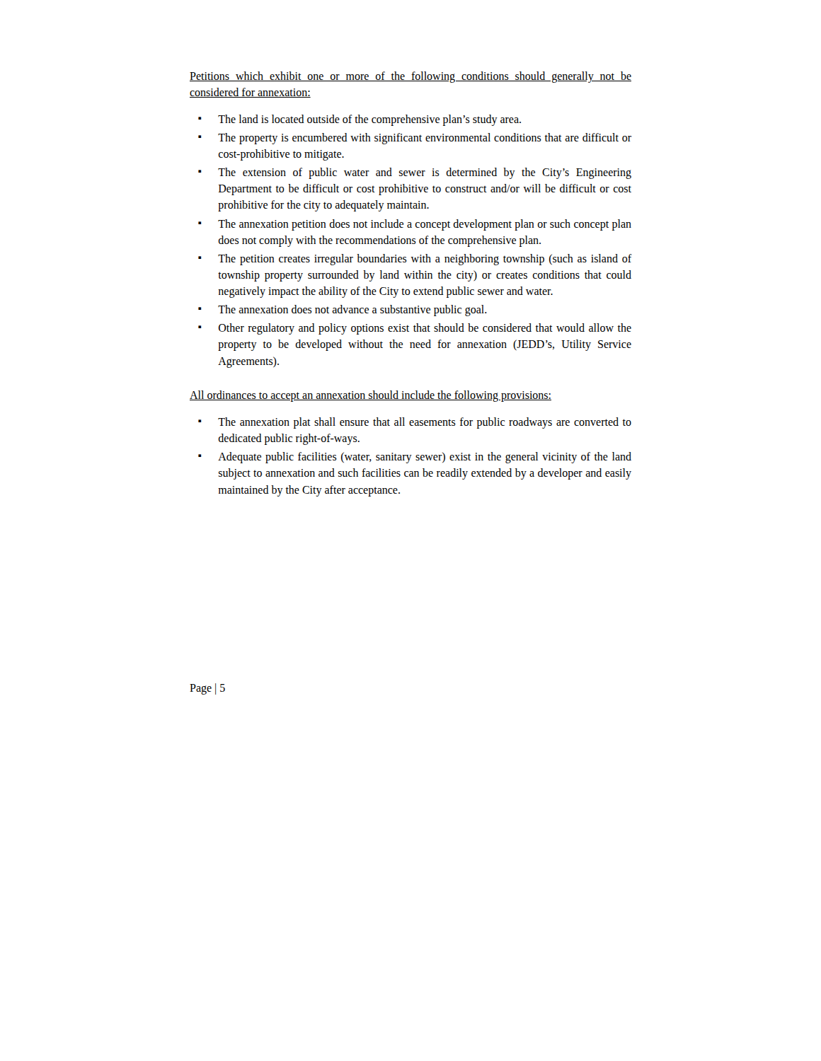Petitions which exhibit one or more of the following conditions should generally not be considered for annexation:
The land is located outside of the comprehensive plan’s study area.
The property is encumbered with significant environmental conditions that are difficult or cost-prohibitive to mitigate.
The extension of public water and sewer is determined by the City’s Engineering Department to be difficult or cost prohibitive to construct and/or will be difficult or cost prohibitive for the city to adequately maintain.
The annexation petition does not include a concept development plan or such concept plan does not comply with the recommendations of the comprehensive plan.
The petition creates irregular boundaries with a neighboring township (such as island of township property surrounded by land within the city) or creates conditions that could negatively impact the ability of the City to extend public sewer and water.
The annexation does not advance a substantive public goal.
Other regulatory and policy options exist that should be considered that would allow the property to be developed without the need for annexation (JEDD’s, Utility Service Agreements).
All ordinances to accept an annexation should include the following provisions:
The annexation plat shall ensure that all easements for public roadways are converted to dedicated public right-of-ways.
Adequate public facilities (water, sanitary sewer) exist in the general vicinity of the land subject to annexation and such facilities can be readily extended by a developer and easily maintained by the City after acceptance.
Page | 5